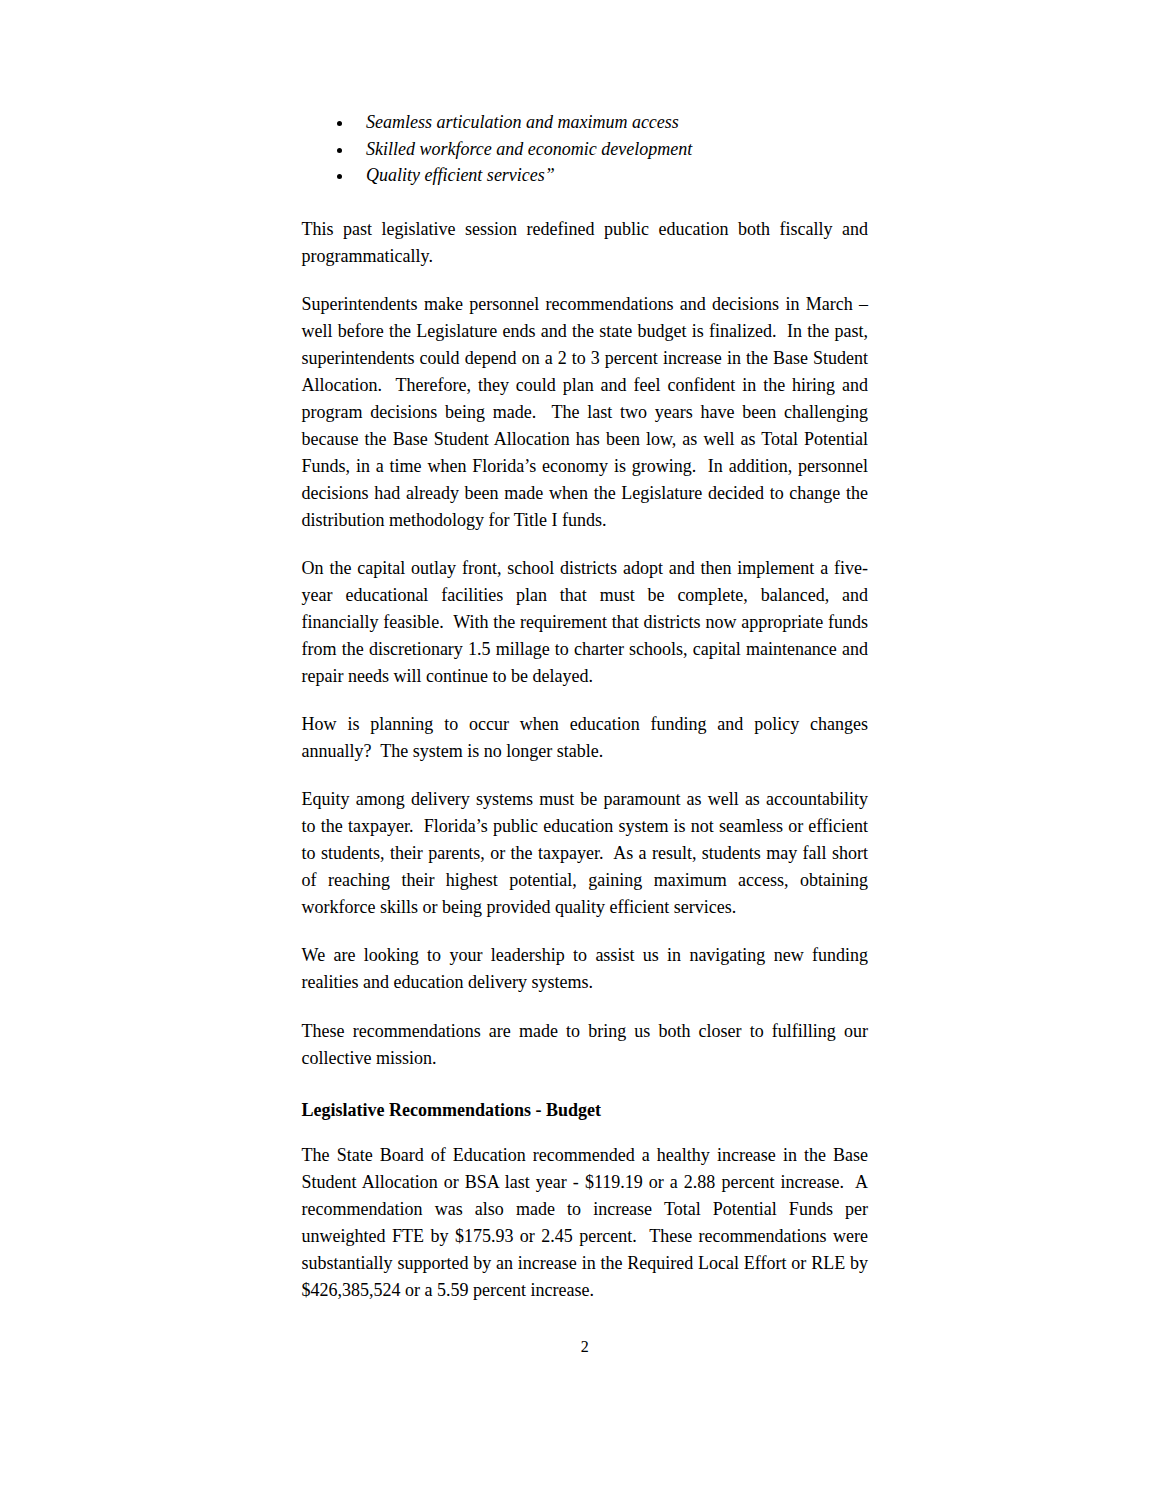Seamless articulation and maximum access
Skilled workforce and economic development
Quality efficient services”
This past legislative session redefined public education both fiscally and programmatically.
Superintendents make personnel recommendations and decisions in March – well before the Legislature ends and the state budget is finalized. In the past, superintendents could depend on a 2 to 3 percent increase in the Base Student Allocation. Therefore, they could plan and feel confident in the hiring and program decisions being made. The last two years have been challenging because the Base Student Allocation has been low, as well as Total Potential Funds, in a time when Florida’s economy is growing. In addition, personnel decisions had already been made when the Legislature decided to change the distribution methodology for Title I funds.
On the capital outlay front, school districts adopt and then implement a five-year educational facilities plan that must be complete, balanced, and financially feasible. With the requirement that districts now appropriate funds from the discretionary 1.5 millage to charter schools, capital maintenance and repair needs will continue to be delayed.
How is planning to occur when education funding and policy changes annually? The system is no longer stable.
Equity among delivery systems must be paramount as well as accountability to the taxpayer. Florida’s public education system is not seamless or efficient to students, their parents, or the taxpayer. As a result, students may fall short of reaching their highest potential, gaining maximum access, obtaining workforce skills or being provided quality efficient services.
We are looking to your leadership to assist us in navigating new funding realities and education delivery systems.
These recommendations are made to bring us both closer to fulfilling our collective mission.
Legislative Recommendations - Budget
The State Board of Education recommended a healthy increase in the Base Student Allocation or BSA last year - $119.19 or a 2.88 percent increase. A recommendation was also made to increase Total Potential Funds per unweighted FTE by $175.93 or 2.45 percent. These recommendations were substantially supported by an increase in the Required Local Effort or RLE by $426,385,524 or a 5.59 percent increase.
2